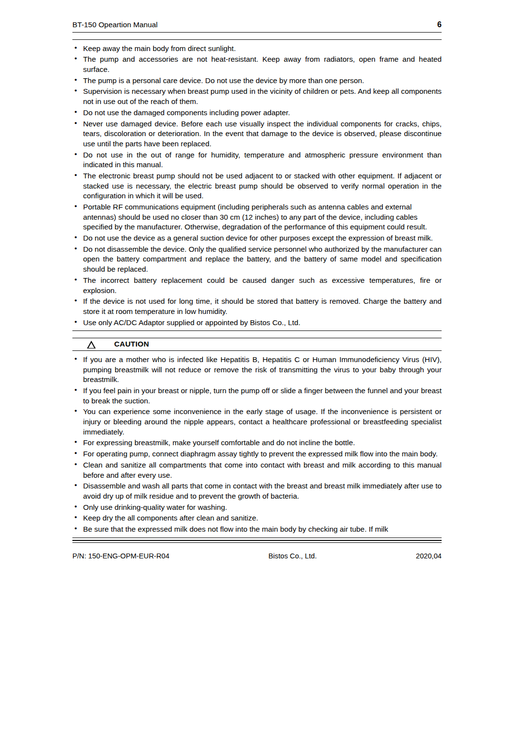BT-150 Opeartion Manual 6
Keep away the main body from direct sunlight.
The pump and accessories are not heat-resistant. Keep away from radiators, open frame and heated surface.
The pump is a personal care device. Do not use the device by more than one person.
Supervision is necessary when breast pump used in the vicinity of children or pets. And keep all components not in use out of the reach of them.
Do not use the damaged components including power adapter.
Never use damaged device. Before each use visually inspect the individual components for cracks, chips, tears, discoloration or deterioration. In the event that damage to the device is observed, please discontinue use until the parts have been replaced.
Do not use in the out of range for humidity, temperature and atmospheric pressure environment than indicated in this manual.
The electronic breast pump should not be used adjacent to or stacked with other equipment. If adjacent or stacked use is necessary, the electric breast pump should be observed to verify normal operation in the configuration in which it will be used.
Portable RF communications equipment (including peripherals such as antenna cables and external antennas) should be used no closer than 30 cm (12 inches) to any part of the device, including cables specified by the manufacturer. Otherwise, degradation of the performance of this equipment could result.
Do not use the device as a general suction device for other purposes except the expression of breast milk.
Do not disassemble the device. Only the qualified service personnel who authorized by the manufacturer can open the battery compartment and replace the battery, and the battery of same model and specification should be replaced.
The incorrect battery replacement could be caused danger such as excessive temperatures, fire or explosion.
If the device is not used for long time, it should be stored that battery is removed. Charge the battery and store it at room temperature in low humidity.
Use only AC/DC Adaptor supplied or appointed by Bistos Co., Ltd.
CAUTION
If you are a mother who is infected like Hepatitis B, Hepatitis C or Human Immunodeficiency Virus (HIV), pumping breastmilk will not reduce or remove the risk of transmitting the virus to your baby through your breastmilk.
If you feel pain in your breast or nipple, turn the pump off or slide a finger between the funnel and your breast to break the suction.
You can experience some inconvenience in the early stage of usage. If the inconvenience is persistent or injury or bleeding around the nipple appears, contact a healthcare professional or breastfeeding specialist immediately.
For expressing breastmilk, make yourself comfortable and do not incline the bottle.
For operating pump, connect diaphragm assay tightly to prevent the expressed milk flow into the main body.
Clean and sanitize all compartments that come into contact with breast and milk according to this manual before and after every use.
Disassemble and wash all parts that come in contact with the breast and breast milk immediately after use to avoid dry up of milk residue and to prevent the growth of bacteria.
Only use drinking-quality water for washing.
Keep dry the all components after clean and sanitize.
Be sure that the expressed milk does not flow into the main body by checking air tube. If milk
P/N: 150-ENG-OPM-EUR-R04 Bistos Co., Ltd. 2020,04